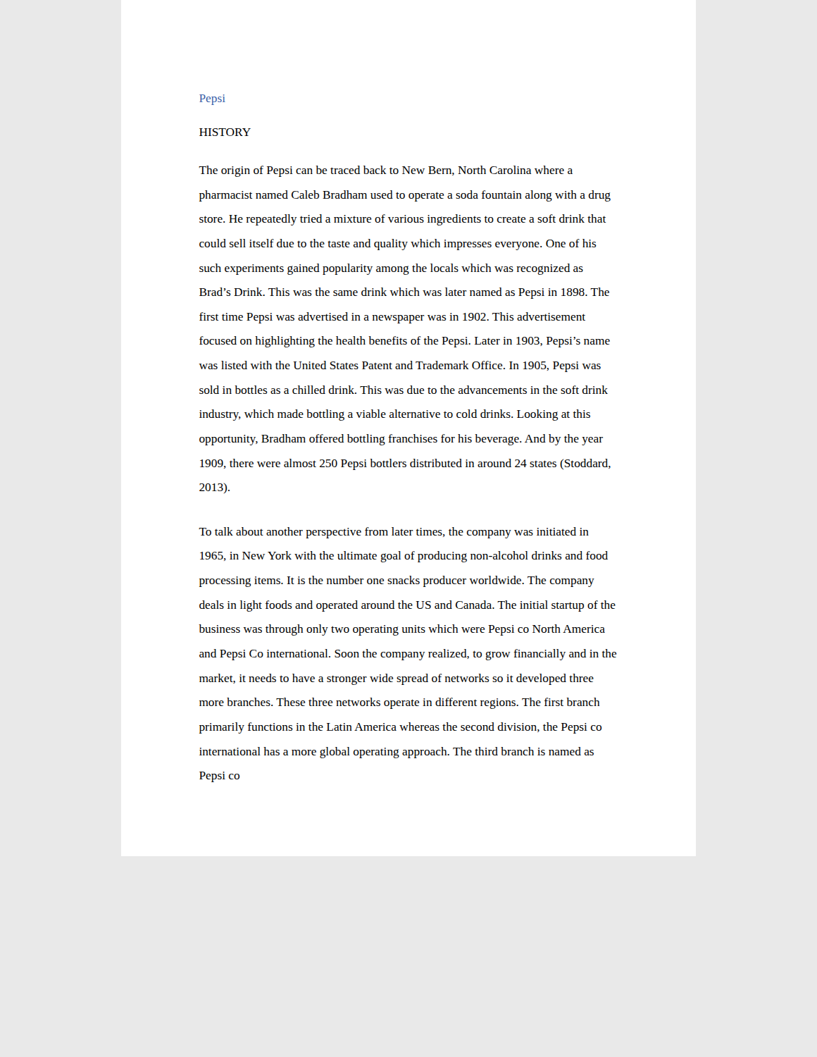Pepsi
HISTORY
The origin of Pepsi can be traced back to New Bern, North Carolina where a pharmacist named Caleb Bradham used to operate a soda fountain along with a drug store. He repeatedly tried a mixture of various ingredients to create a soft drink that could sell itself due to the taste and quality which impresses everyone. One of his such experiments gained popularity among the locals which was recognized as Brad’s Drink. This was the same drink which was later named as Pepsi in 1898. The first time Pepsi was advertised in a newspaper was in 1902. This advertisement focused on highlighting the health benefits of the Pepsi. Later in 1903, Pepsi’s name was listed with the United States Patent and Trademark Office. In 1905, Pepsi was sold in bottles as a chilled drink. This was due to the advancements in the soft drink industry, which made bottling a viable alternative to cold drinks. Looking at this opportunity, Bradham offered bottling franchises for his beverage. And by the year 1909, there were almost 250 Pepsi bottlers distributed in around 24 states (Stoddard, 2013).
To talk about another perspective from later times, the company was initiated in 1965, in New York with the ultimate goal of producing non-alcohol drinks and food processing items. It is the number one snacks producer worldwide. The company deals in light foods and operated around the US and Canada. The initial startup of the business was through only two operating units which were Pepsi co North America and Pepsi Co international. Soon the company realized, to grow financially and in the market, it needs to have a stronger wide spread of networks so it developed three more branches. These three networks operate in different regions. The first branch primarily functions in the Latin America whereas the second division, the Pepsi co international has a more global operating approach. The third branch is named as Pepsi co